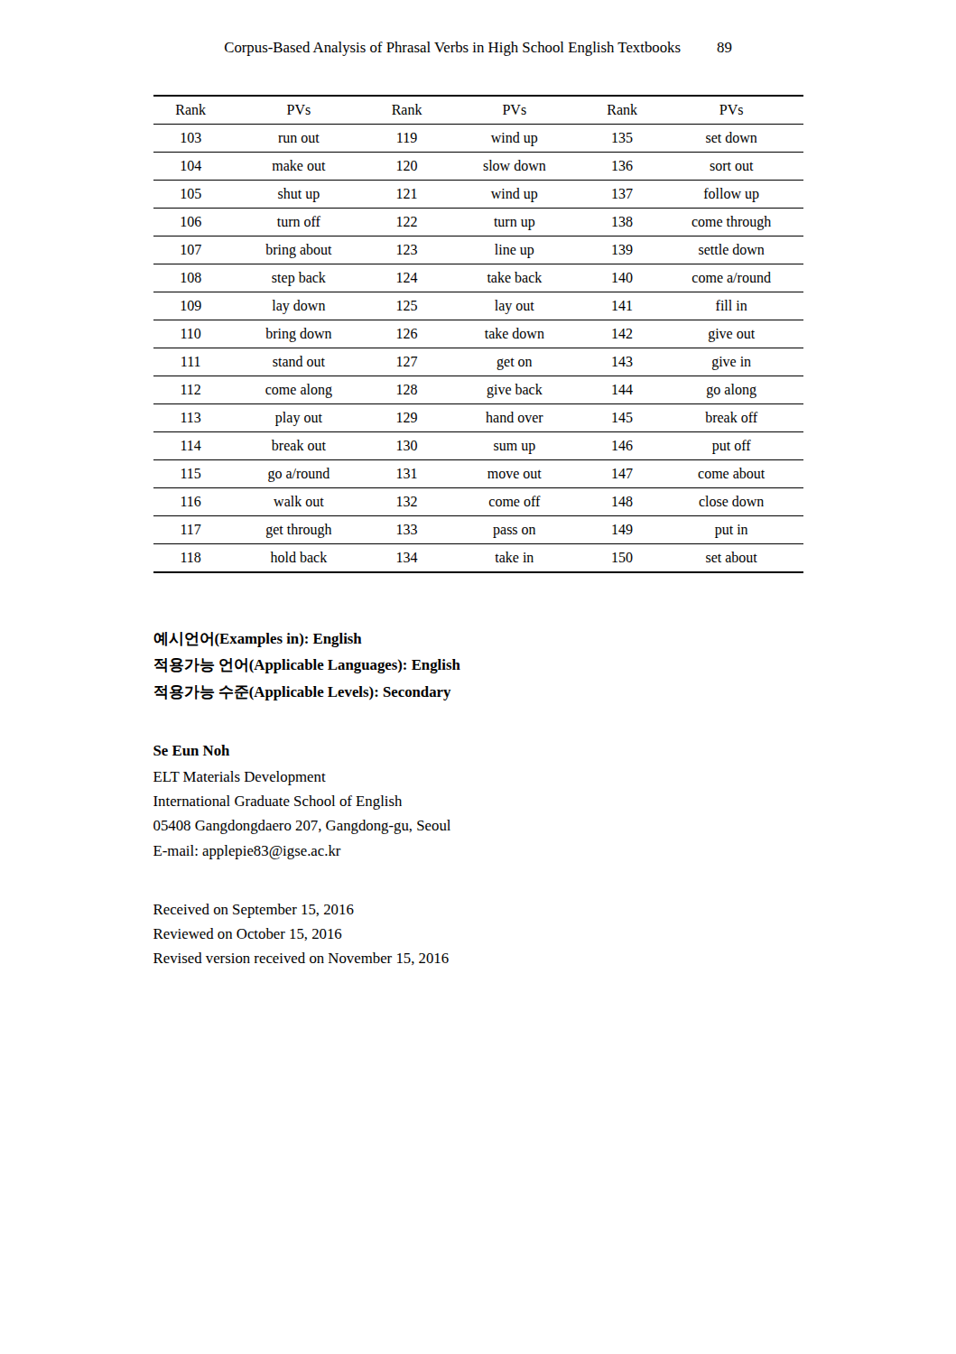Corpus-Based Analysis of Phrasal Verbs in High School English Textbooks 89
| Rank | PVs | Rank | PVs | Rank | PVs |
| --- | --- | --- | --- | --- | --- |
| 103 | run out | 119 | wind up | 135 | set down |
| 104 | make out | 120 | slow down | 136 | sort out |
| 105 | shut up | 121 | wind up | 137 | follow up |
| 106 | turn off | 122 | turn up | 138 | come through |
| 107 | bring about | 123 | line up | 139 | settle down |
| 108 | step back | 124 | take back | 140 | come a/round |
| 109 | lay down | 125 | lay out | 141 | fill in |
| 110 | bring down | 126 | take down | 142 | give out |
| 111 | stand out | 127 | get on | 143 | give in |
| 112 | come along | 128 | give back | 144 | go along |
| 113 | play out | 129 | hand over | 145 | break off |
| 114 | break out | 130 | sum up | 146 | put off |
| 115 | go a/round | 131 | move out | 147 | come about |
| 116 | walk out | 132 | come off | 148 | close down |
| 117 | get through | 133 | pass on | 149 | put in |
| 118 | hold back | 134 | take in | 150 | set about |
예시언어(Examples in): English
적용가능 언어(Applicable Languages): English
적용가능 수준(Applicable Levels): Secondary
Se Eun Noh
ELT Materials Development
International Graduate School of English
05408 Gangdongdaero 207, Gangdong-gu, Seoul
E-mail: applepie83@igse.ac.kr
Received on September 15, 2016
Reviewed on October 15, 2016
Revised version received on November 15, 2016